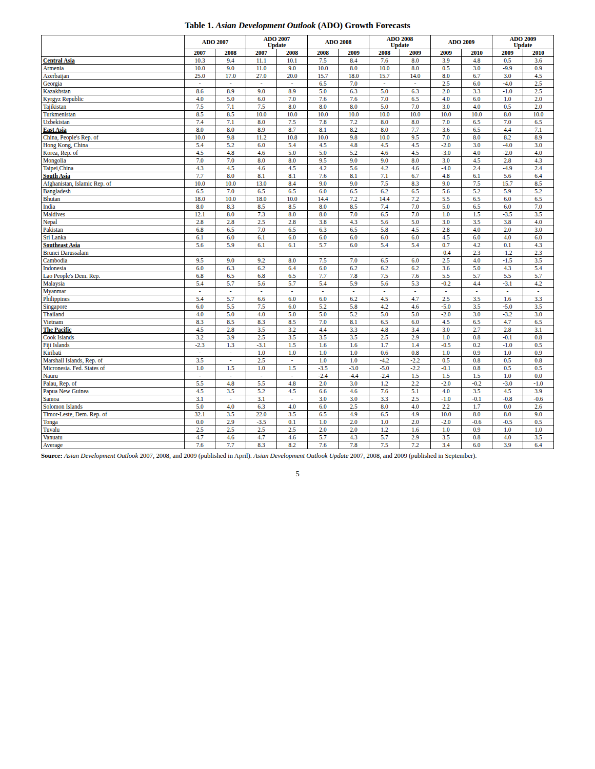Table 1. Asian Development Outlook (ADO) Growth Forecasts
| | ADO 2007 | ADO 2007 Update | ADO 2008 | ADO 2008 Update | ADO 2009 | ADO 2009 Update |
| --- | --- | --- | --- | --- | --- | --- |
| 2007 | 2008 | 2007 | 2008 | 2008 | 2009 | 2008 | 2009 | 2009 | 2010 | 2009 | 2010 |
| Central Asia | 10.3 | 9.4 | 11.1 | 10.1 | 7.5 | 8.4 | 7.6 | 8.0 | 3.9 | 4.8 | 0.5 | 3.6 |
| Armenia | 10.0 | 9.0 | 11.0 | 9.0 | 10.0 | 8.0 | 10.0 | 8.0 | 0.5 | 3.0 | -9.9 | 0.9 |
| Azerbaijan | 25.0 | 17.0 | 27.0 | 20.0 | 15.7 | 18.0 | 15.7 | 14.0 | 8.0 | 6.7 | 3.0 | 4.5 |
| Georgia | - | - | - | - | 6.5 | 7.0 | - | - | 2.5 | 6.0 | -4.0 | 2.5 |
| Kazakhstan | 8.6 | 8.9 | 9.0 | 8.9 | 5.0 | 6.3 | 5.0 | 6.3 | 2.0 | 3.3 | -1.0 | 2.5 |
| Kyrgyz Republic | 4.0 | 5.0 | 6.0 | 7.0 | 7.6 | 7.6 | 7.0 | 6.5 | 4.0 | 6.0 | 1.0 | 2.0 |
| Tajikistan | 7.5 | 7.1 | 7.5 | 8.0 | 8.0 | 8.0 | 5.0 | 7.0 | 3.0 | 4.0 | 0.5 | 2.0 |
| Turkmenistan | 8.5 | 8.5 | 10.0 | 10.0 | 10.0 | 10.0 | 10.0 | 10.0 | 10.0 | 10.0 | 8.0 | 10.0 |
| Uzbekistan | 7.4 | 7.1 | 8.0 | 7.5 | 7.8 | 7.2 | 8.0 | 8.0 | 7.0 | 6.5 | 7.0 | 6.5 |
| East Asia | 8.0 | 8.0 | 8.9 | 8.7 | 8.1 | 8.2 | 8.0 | 7.7 | 3.6 | 6.5 | 4.4 | 7.1 |
| China, People's Rep. of | 10.0 | 9.8 | 11.2 | 10.8 | 10.0 | 9.8 | 10.0 | 9.5 | 7.0 | 8.0 | 8.2 | 8.9 |
| Hong Kong, China | 5.4 | 5.2 | 6.0 | 5.4 | 4.5 | 4.8 | 4.5 | 4.5 | -2.0 | 3.0 | -4.0 | 3.0 |
| Korea, Rep. of | 4.5 | 4.8 | 4.6 | 5.0 | 5.0 | 5.2 | 4.6 | 4.5 | -3.0 | 4.0 | -2.0 | 4.0 |
| Mongolia | 7.0 | 7.0 | 8.0 | 8.0 | 9.5 | 9.0 | 9.0 | 8.0 | 3.0 | 4.5 | 2.8 | 4.3 |
| Taipei,China | 4.3 | 4.5 | 4.6 | 4.5 | 4.2 | 5.6 | 4.2 | 4.6 | -4.0 | 2.4 | -4.9 | 2.4 |
| South Asia | 7.7 | 8.0 | 8.1 | 8.1 | 7.6 | 8.1 | 7.1 | 6.7 | 4.8 | 6.1 | 5.6 | 6.4 |
| Afghanistan, Islamic Rep. of | 10.0 | 10.0 | 13.0 | 8.4 | 9.0 | 9.0 | 7.5 | 8.3 | 9.0 | 7.5 | 15.7 | 8.5 |
| Bangladesh | 6.5 | 7.0 | 6.5 | 6.5 | 6.0 | 6.5 | 6.2 | 6.5 | 5.6 | 5.2 | 5.9 | 5.2 |
| Bhutan | 18.0 | 10.0 | 18.0 | 10.0 | 14.4 | 7.2 | 14.4 | 7.2 | 5.5 | 6.5 | 6.0 | 6.5 |
| India | 8.0 | 8.3 | 8.5 | 8.5 | 8.0 | 8.5 | 7.4 | 7.0 | 5.0 | 6.5 | 6.0 | 7.0 |
| Maldives | 12.1 | 8.0 | 7.3 | 8.0 | 8.0 | 7.0 | 6.5 | 7.0 | 1.0 | 1.5 | -3.5 | 3.5 |
| Nepal | 2.8 | 2.8 | 2.5 | 2.8 | 3.8 | 4.3 | 5.6 | 5.0 | 3.0 | 3.5 | 3.8 | 4.0 |
| Pakistan | 6.8 | 6.5 | 7.0 | 6.5 | 6.3 | 6.5 | 5.8 | 4.5 | 2.8 | 4.0 | 2.0 | 3.0 |
| Sri Lanka | 6.1 | 6.0 | 6.1 | 6.0 | 6.0 | 6.0 | 6.0 | 6.0 | 4.5 | 6.0 | 4.0 | 6.0 |
| Southeast Asia | 5.6 | 5.9 | 6.1 | 6.1 | 5.7 | 6.0 | 5.4 | 5.4 | 0.7 | 4.2 | 0.1 | 4.3 |
| Brunei Darussalam | - | - | - | - | - | - | - | - | -0.4 | 2.3 | -1.2 | 2.3 |
| Cambodia | 9.5 | 9.0 | 9.2 | 8.0 | 7.5 | 7.0 | 6.5 | 6.0 | 2.5 | 4.0 | -1.5 | 3.5 |
| Indonesia | 6.0 | 6.3 | 6.2 | 6.4 | 6.0 | 6.2 | 6.2 | 6.2 | 3.6 | 5.0 | 4.3 | 5.4 |
| Lao People's Dem. Rep. | 6.8 | 6.5 | 6.8 | 6.5 | 7.7 | 7.8 | 7.5 | 7.6 | 5.5 | 5.7 | 5.5 | 5.7 |
| Malaysia | 5.4 | 5.7 | 5.6 | 5.7 | 5.4 | 5.9 | 5.6 | 5.3 | -0.2 | 4.4 | -3.1 | 4.2 |
| Myanmar | - | - | - | - | - | - | - | - | - | - | - | - |
| Philippines | 5.4 | 5.7 | 6.6 | 6.0 | 6.0 | 6.2 | 4.5 | 4.7 | 2.5 | 3.5 | 1.6 | 3.3 |
| Singapore | 6.0 | 5.5 | 7.5 | 6.0 | 5.2 | 5.8 | 4.2 | 4.6 | -5.0 | 3.5 | -5.0 | 3.5 |
| Thailand | 4.0 | 5.0 | 4.0 | 5.0 | 5.0 | 5.2 | 5.0 | 5.0 | -2.0 | 3.0 | -3.2 | 3.0 |
| Vietnam | 8.3 | 8.5 | 8.3 | 8.5 | 7.0 | 8.1 | 6.5 | 6.0 | 4.5 | 6.5 | 4.7 | 6.5 |
| The Pacific | 4.5 | 2.8 | 3.5 | 3.2 | 4.4 | 3.3 | 4.8 | 3.4 | 3.0 | 2.7 | 2.8 | 3.1 |
| Cook Islands | 3.2 | 3.9 | 2.5 | 3.5 | 3.5 | 3.5 | 2.5 | 2.9 | 1.0 | 0.8 | -0.1 | 0.8 |
| Fiji Islands | -2.3 | 1.3 | -3.1 | 1.5 | 1.6 | 1.6 | 1.7 | 1.4 | -0.5 | 0.2 | -1.0 | 0.5 |
| Kiribati | - | - | 1.0 | 1.0 | 1.0 | 1.0 | 0.6 | 0.8 | 1.0 | 0.9 | 1.0 | 0.9 |
| Marshall Islands, Rep. of | 3.5 | - | 2.5 | - | 1.0 | 1.0 | -4.2 | -2.2 | 0.5 | 0.8 | 0.5 | 0.8 |
| Micronesia. Fed. States of | 1.0 | 1.5 | 1.0 | 1.5 | -3.5 | -3.0 | -5.0 | -2.2 | -0.1 | 0.8 | 0.5 | 0.5 |
| Nauru | - | - | - | - | -2.4 | -4.4 | -2.4 | 1.5 | 1.5 | 1.5 | 1.0 | 0.0 |
| Palau, Rep. of | 5.5 | 4.8 | 5.5 | 4.8 | 2.0 | 3.0 | 1.2 | 2.2 | -2.0 | -0.2 | -3.0 | -1.0 |
| Papua New Guinea | 4.5 | 3.5 | 5.2 | 4.5 | 6.6 | 4.6 | 7.6 | 5.1 | 4.0 | 3.5 | 4.5 | 3.9 |
| Samoa | 3.1 | - | 3.1 | - | 3.0 | 3.0 | 3.3 | 2.5 | -1.0 | -0.1 | -0.8 | -0.6 |
| Solomon Islands | 5.0 | 4.0 | 6.3 | 4.0 | 6.0 | 2.5 | 8.0 | 4.0 | 2.2 | 1.7 | 0.0 | 2.6 |
| Timor-Leste, Dem. Rep. of | 32.1 | 3.5 | 22.0 | 3.5 | 6.5 | 4.9 | 6.5 | 4.9 | 10.0 | 8.0 | 8.0 | 9.0 |
| Tonga | 0.0 | 2.9 | -3.5 | 0.1 | 1.0 | 2.0 | 1.0 | 2.0 | -2.0 | -0.6 | -0.5 | 0.5 |
| Tuvalu | 2.5 | 2.5 | 2.5 | 2.5 | 2.0 | 2.0 | 1.2 | 1.6 | 1.0 | 0.9 | 1.0 | 1.0 |
| Vanuatu | 4.7 | 4.6 | 4.7 | 4.6 | 5.7 | 4.3 | 5.7 | 2.9 | 3.5 | 0.8 | 4.0 | 3.5 |
| Average | 7.6 | 7.7 | 8.3 | 8.2 | 7.6 | 7.8 | 7.5 | 7.2 | 3.4 | 6.0 | 3.9 | 6.4 |
Source: Asian Development Outlook 2007, 2008, and 2009 (published in April). Asian Development Outlook Update 2007, 2008, and 2009 (published in September).
5